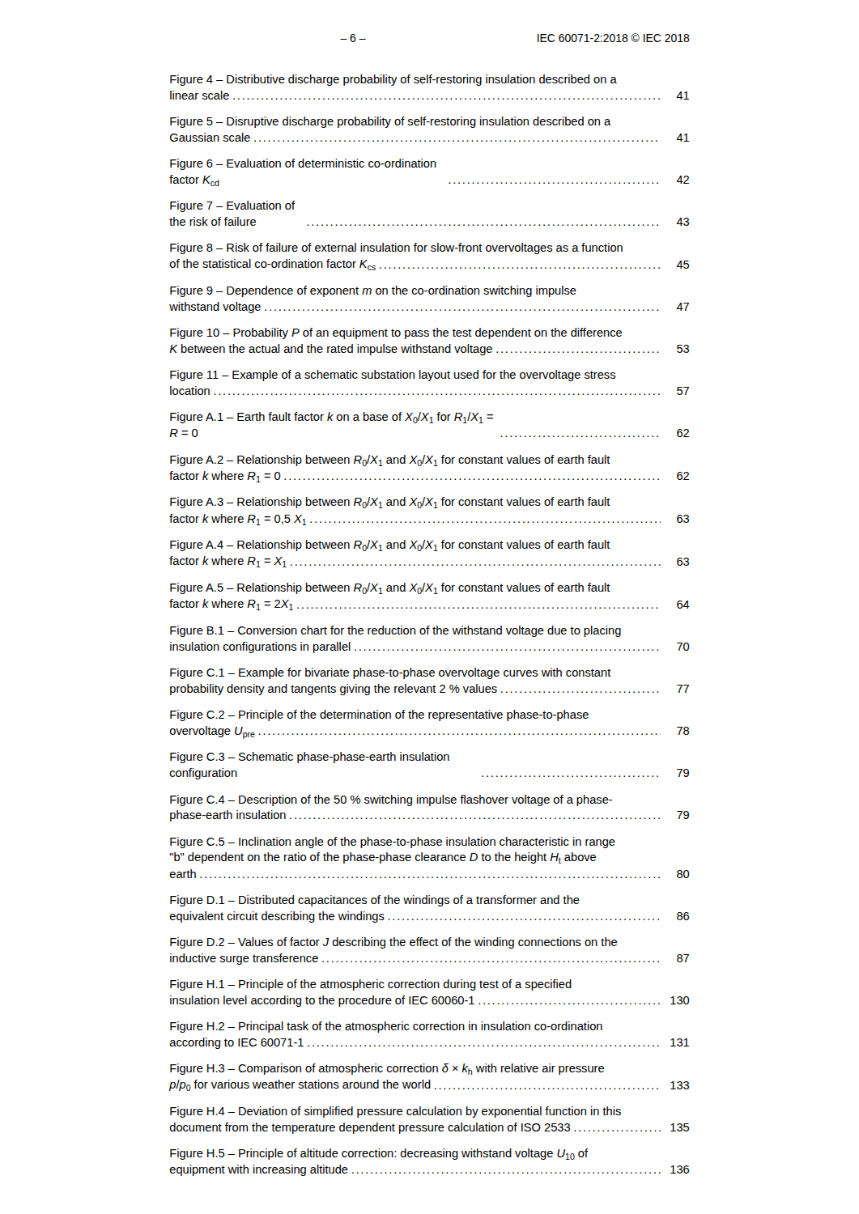– 6 –
IEC 60071-2:2018 © IEC 2018
Figure 4 – Distributive discharge probability of self-restoring insulation described on a linear scale ........................................................................................................... 41
Figure 5 – Disruptive discharge probability of self-restoring insulation described on a Gaussian scale ..................................................................................................... 41
Figure 6 – Evaluation of deterministic co-ordination factor Kcd ............................................. 42
Figure 7 – Evaluation of the risk of failure ........................................................................... 43
Figure 8 – Risk of failure of external insulation for slow-front overvoltages as a function of the statistical co-ordination factor Kcs .............................................................................. 45
Figure 9 – Dependence of exponent m on the co-ordination switching impulse withstand voltage .................................................................................................. 47
Figure 10 – Probability P of an equipment to pass the test dependent on the difference K between the actual and the rated impulse withstand voltage .............................................. 53
Figure 11 – Example of a schematic substation layout used for the overvoltage stress location ................................................................................................................... 57
Figure A.1 – Earth fault factor k on a base of X0/X1 for R1/X1 = R = 0 .................................. 62
Figure A.2 – Relationship between R0/X1 and X0/X1 for constant values of earth fault factor k where R1 = 0 ............................................................................................ 62
Figure A.3 – Relationship between R0/X1 and X0/X1 for constant values of earth fault factor k where R1 = 0,5 X1 ..................................................................................... 63
Figure A.4 – Relationship between R0/X1 and X0/X1 for constant values of earth fault factor k where R1 = X1 .......................................................................................... 63
Figure A.5 – Relationship between R0/X1 and X0/X1 for constant values of earth fault factor k where R1 = 2X1 ......................................................................................... 64
Figure B.1 – Conversion chart for the reduction of the withstand voltage due to placing insulation configurations in parallel ....................................................................................... 70
Figure C.1 – Example for bivariate phase-to-phase overvoltage curves with constant probability density and tangents giving the relevant 2 % values ........................................... 77
Figure C.2 – Principle of the determination of the representative phase-to-phase overvoltage Upre ..................................................................................................... 78
Figure C.3 – Schematic phase-phase-earth insulation configuration ...................................... 79
Figure C.4 – Description of the 50 % switching impulse flashover voltage of a phase- phase-earth insulation .............................................................................................. 79
Figure C.5 – Inclination angle of the phase-to-phase insulation characteristic in range "b" dependent on the ratio of the phase-phase clearance D to the height Ht above earth ....................................................................................................................... 80
Figure D.1 – Distributed capacitances of the windings of a transformer and the equivalent circuit describing the windings ............................................................................ 86
Figure D.2 – Values of factor J describing the effect of the winding connections on the inductive surge transference ..................................................................................... 87
Figure H.1 – Principle of the atmospheric correction during test of a specified insulation level according to the procedure of IEC 60060-1 ................................................. 130
Figure H.2 – Principal task of the atmospheric correction in insulation co-ordination according to IEC 60071-1 ....................................................................................... 131
Figure H.3 – Comparison of atmospheric correction δ × kh with relative air pressure p/p0 for various weather stations around the world ............................................................ 133
Figure H.4 – Deviation of simplified pressure calculation by exponential function in this document from the temperature dependent pressure calculation of ISO 2533 ..................... 135
Figure H.5 – Principle of altitude correction: decreasing withstand voltage U10 of equipment with increasing altitude ....................................................................... 136